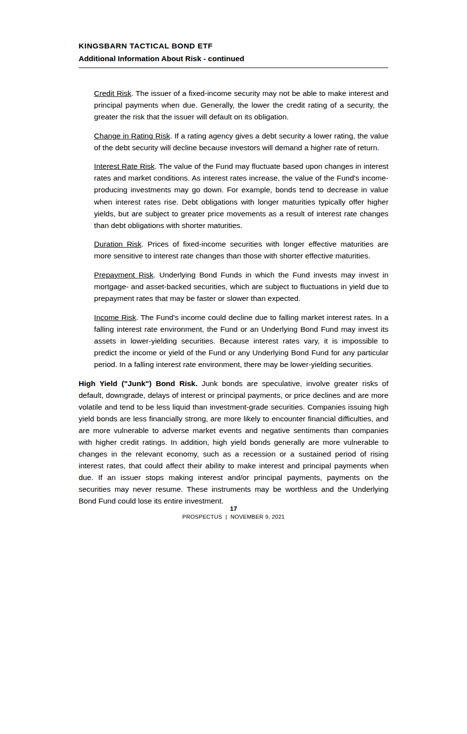KINGSBARN TACTICAL BOND ETF
Additional Information About Risk - continued
Credit Risk. The issuer of a fixed-income security may not be able to make interest and principal payments when due. Generally, the lower the credit rating of a security, the greater the risk that the issuer will default on its obligation.
Change in Rating Risk. If a rating agency gives a debt security a lower rating, the value of the debt security will decline because investors will demand a higher rate of return.
Interest Rate Risk. The value of the Fund may fluctuate based upon changes in interest rates and market conditions. As interest rates increase, the value of the Fund's income-producing investments may go down. For example, bonds tend to decrease in value when interest rates rise. Debt obligations with longer maturities typically offer higher yields, but are subject to greater price movements as a result of interest rate changes than debt obligations with shorter maturities.
Duration Risk. Prices of fixed-income securities with longer effective maturities are more sensitive to interest rate changes than those with shorter effective maturities.
Prepayment Risk. Underlying Bond Funds in which the Fund invests may invest in mortgage- and asset-backed securities, which are subject to fluctuations in yield due to prepayment rates that may be faster or slower than expected.
Income Risk. The Fund's income could decline due to falling market interest rates. In a falling interest rate environment, the Fund or an Underlying Bond Fund may invest its assets in lower-yielding securities. Because interest rates vary, it is impossible to predict the income or yield of the Fund or any Underlying Bond Fund for any particular period. In a falling interest rate environment, there may be lower-yielding securities.
High Yield ("Junk") Bond Risk. Junk bonds are speculative, involve greater risks of default, downgrade, delays of interest or principal payments, or price declines and are more volatile and tend to be less liquid than investment-grade securities. Companies issuing high yield bonds are less financially strong, are more likely to encounter financial difficulties, and are more vulnerable to adverse market events and negative sentiments than companies with higher credit ratings. In addition, high yield bonds generally are more vulnerable to changes in the relevant economy, such as a recession or a sustained period of rising interest rates, that could affect their ability to make interest and principal payments when due. If an issuer stops making interest and/or principal payments, payments on the securities may never resume. These instruments may be worthless and the Underlying Bond Fund could lose its entire investment.
17
PROSPECTUS | NOVEMBER 9, 2021